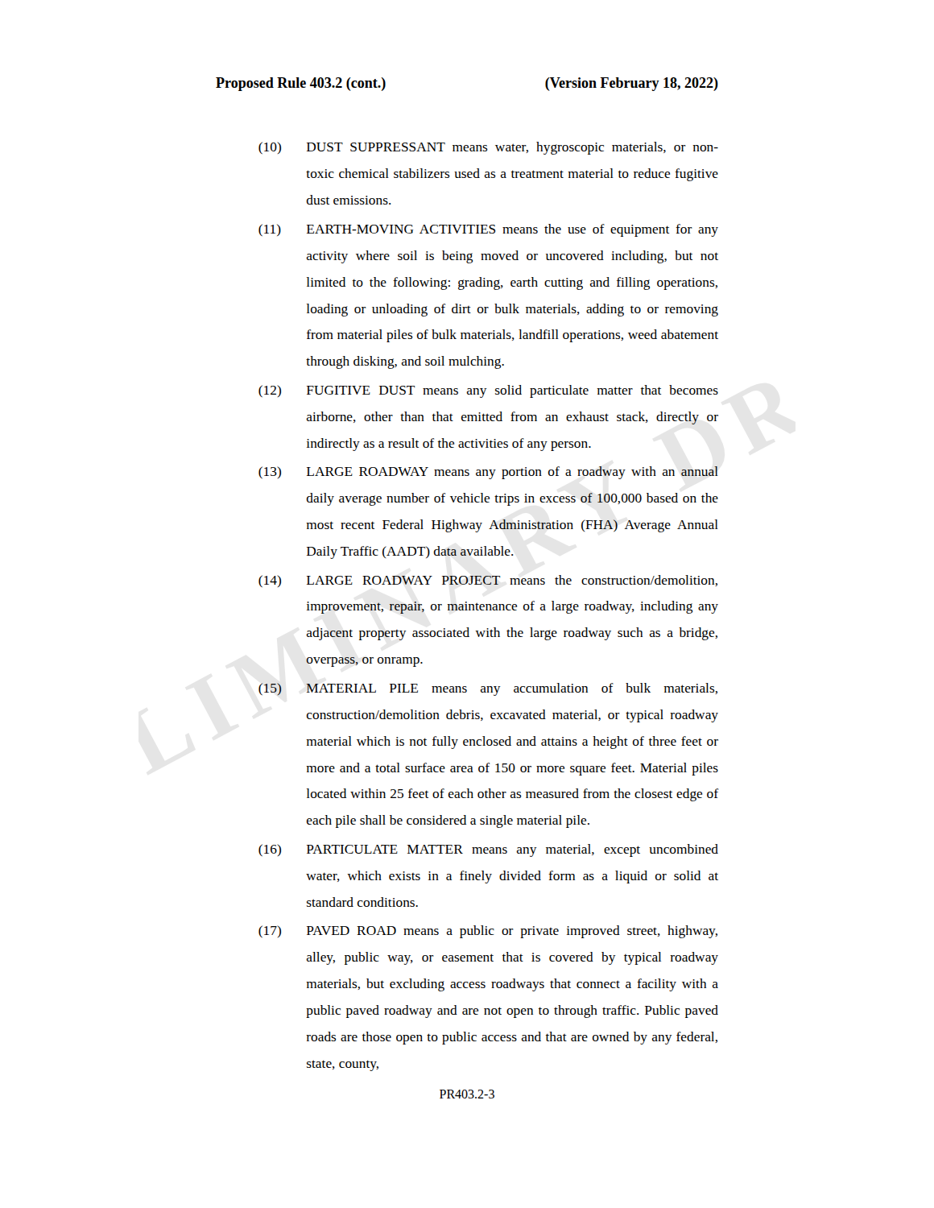PRELIMINARY DRAFT
Proposed Rule 403.2 (cont.) (Version February 18, 2022)
(10) DUST SUPPRESSANT means water, hygroscopic materials, or non-toxic chemical stabilizers used as a treatment material to reduce fugitive dust emissions.
(11) EARTH-MOVING ACTIVITIES means the use of equipment for any activity where soil is being moved or uncovered including, but not limited to the following: grading, earth cutting and filling operations, loading or unloading of dirt or bulk materials, adding to or removing from material piles of bulk materials, landfill operations, weed abatement through disking, and soil mulching.
(12) FUGITIVE DUST means any solid particulate matter that becomes airborne, other than that emitted from an exhaust stack, directly or indirectly as a result of the activities of any person.
(13) LARGE ROADWAY means any portion of a roadway with an annual daily average number of vehicle trips in excess of 100,000 based on the most recent Federal Highway Administration (FHA) Average Annual Daily Traffic (AADT) data available.
(14) LARGE ROADWAY PROJECT means the construction/demolition, improvement, repair, or maintenance of a large roadway, including any adjacent property associated with the large roadway such as a bridge, overpass, or onramp.
(15) MATERIAL PILE means any accumulation of bulk materials, construction/demolition debris, excavated material, or typical roadway material which is not fully enclosed and attains a height of three feet or more and a total surface area of 150 or more square feet. Material piles located within 25 feet of each other as measured from the closest edge of each pile shall be considered a single material pile.
(16) PARTICULATE MATTER means any material, except uncombined water, which exists in a finely divided form as a liquid or solid at standard conditions.
(17) PAVED ROAD means a public or private improved street, highway, alley, public way, or easement that is covered by typical roadway materials, but excluding access roadways that connect a facility with a public paved roadway and are not open to through traffic. Public paved roads are those open to public access and that are owned by any federal, state, county,
PR403.2-3